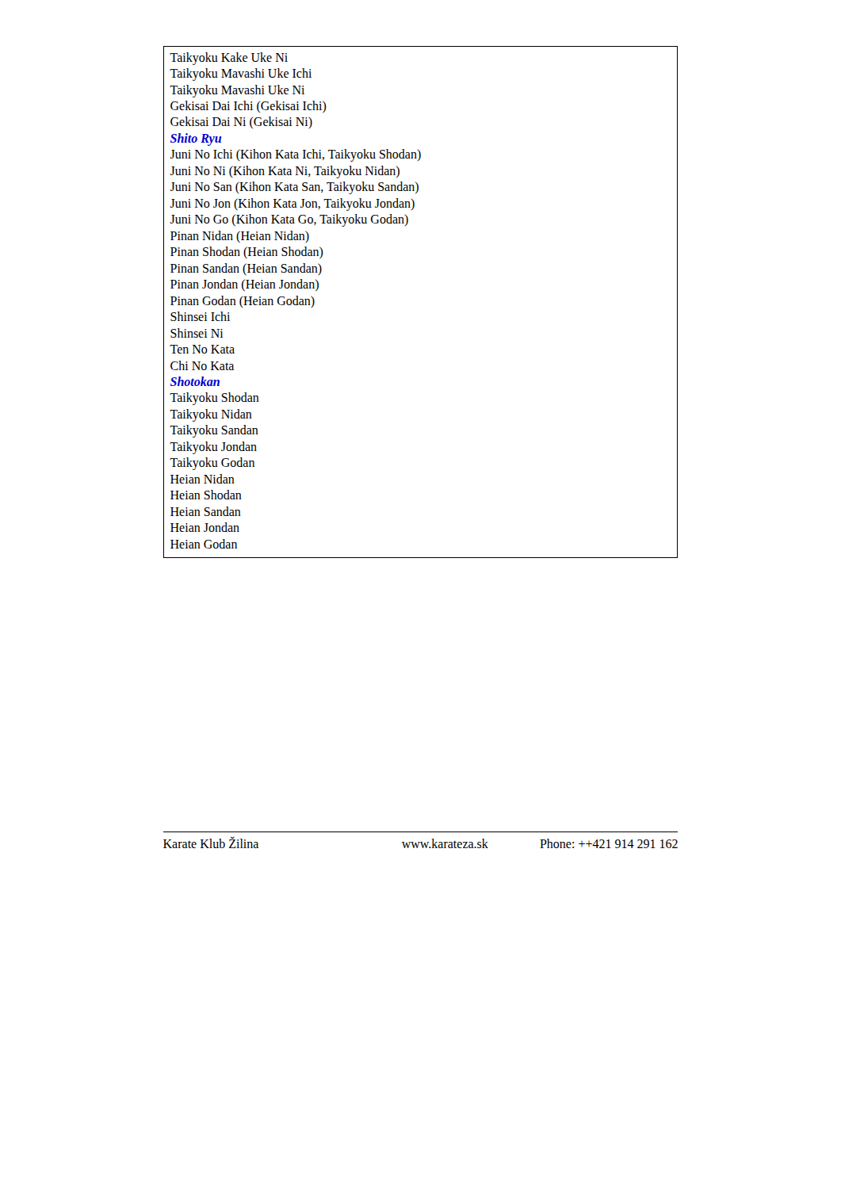Taikyoku Kake Uke Ni
Taikyoku Mavashi Uke Ichi
Taikyoku Mavashi Uke Ni
Gekisai Dai Ichi (Gekisai Ichi)
Gekisai Dai Ni (Gekisai Ni)
Shito Ryu
Juni No Ichi (Kihon Kata Ichi, Taikyoku Shodan)
Juni No Ni (Kihon Kata Ni, Taikyoku Nidan)
Juni No San (Kihon Kata San, Taikyoku Sandan)
Juni No Jon (Kihon Kata Jon, Taikyoku Jondan)
Juni No Go (Kihon Kata Go, Taikyoku Godan)
Pinan Nidan (Heian Nidan)
Pinan Shodan (Heian Shodan)
Pinan Sandan (Heian Sandan)
Pinan Jondan (Heian Jondan)
Pinan Godan (Heian Godan)
Shinsei Ichi
Shinsei Ni
Ten No Kata
Chi No Kata
Shotokan
Taikyoku Shodan
Taikyoku Nidan
Taikyoku Sandan
Taikyoku Jondan
Taikyoku Godan
Heian Nidan
Heian Shodan
Heian Sandan
Heian Jondan
Heian Godan
Karate Klub Žilina www.karateza.sk Phone: ++421 914 291 162